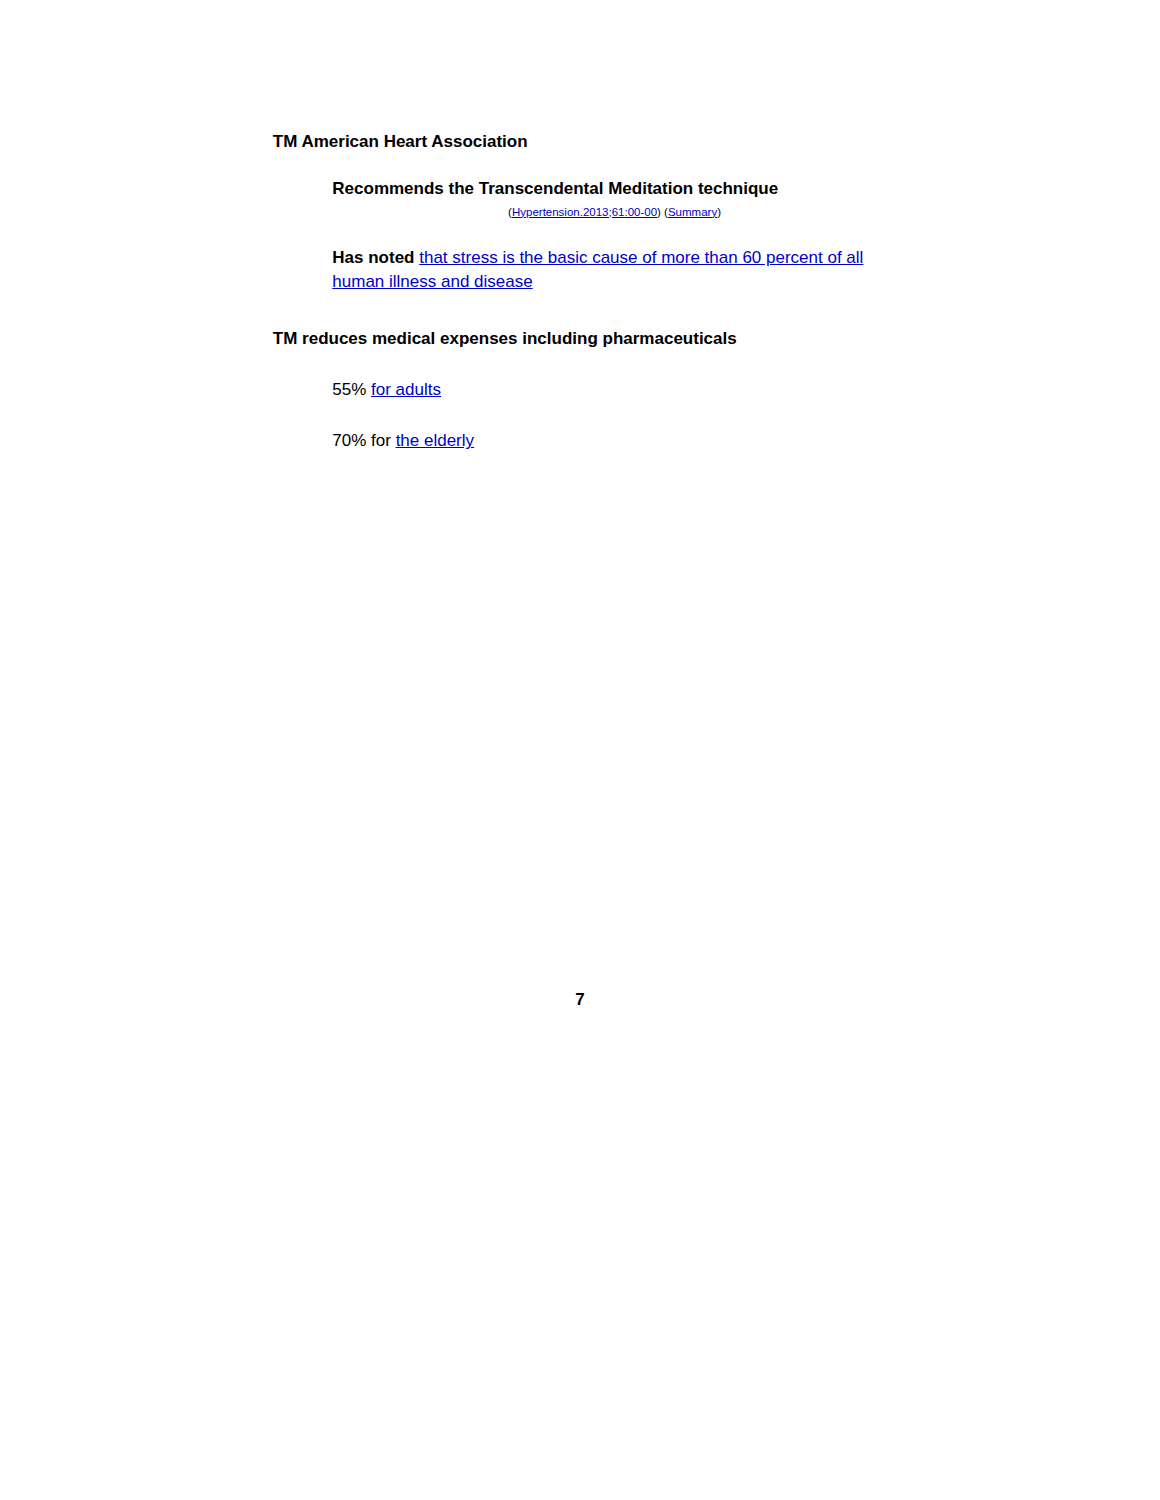TM American Heart Association
Recommends the Transcendental Meditation technique
(Hypertension.2013;61:00-00) (Summary)
Has noted that stress is the basic cause of more than 60 percent of all human illness and disease
TM reduces medical expenses including pharmaceuticals
55% for adults
70% for the elderly
7